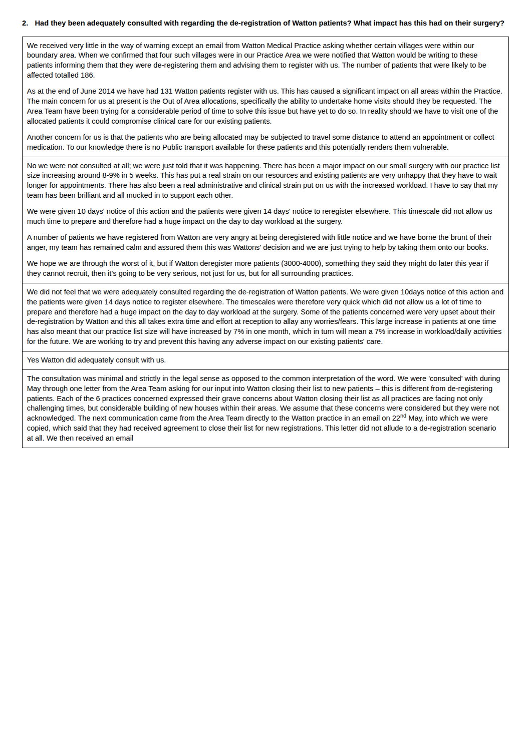2. Had they been adequately consulted with regarding the de-registration of Watton patients? What impact has this had on their surgery?
| We received very little in the way of warning except an email from Watton Medical Practice asking whether certain villages were within our boundary area. When we confirmed that four such villages were in our Practice Area we were notified that Watton would be writing to these patients informing them that they were de-registering them and advising them to register with us. The number of patients that were likely to be affected totalled 186. As at the end of June 2014 we have had 131 Watton patients register with us. This has caused a significant impact on all areas within the Practice. The main concern for us at present is the Out of Area allocations, specifically the ability to undertake home visits should they be requested. The Area Team have been trying for a considerable period of time to solve this issue but have yet to do so. In reality should we have to visit one of the allocated patients it could compromise clinical care for our existing patients. Another concern for us is that the patients who are being allocated may be subjected to travel some distance to attend an appointment or collect medication. To our knowledge there is no Public transport available for these patients and this potentially renders them vulnerable. |
| No we were not consulted at all; we were just told that it was happening. There has been a major impact on our small surgery with our practice list size increasing around 8-9% in 5 weeks. This has put a real strain on our resources and existing patients are very unhappy that they have to wait longer for appointments. There has also been a real administrative and clinical strain put on us with the increased workload. I have to say that my team has been brilliant and all mucked in to support each other. We were given 10 days' notice of this action and the patients were given 14 days' notice to reregister elsewhere. This timescale did not allow us much time to prepare and therefore had a huge impact on the day to day workload at the surgery. A number of patients we have registered from Watton are very angry at being deregistered with little notice and we have borne the brunt of their anger, my team has remained calm and assured them this was Wattons' decision and we are just trying to help by taking them onto our books. We hope we are through the worst of it, but if Watton deregister more patients (3000-4000), something they said they might do later this year if they cannot recruit, then it's going to be very serious, not just for us, but for all surrounding practices. |
| We did not feel that we were adequately consulted regarding the de-registration of Watton patients. We were given 10days notice of this action and the patients were given 14 days notice to register elsewhere. The timescales were therefore very quick which did not allow us a lot of time to prepare and therefore had a huge impact on the day to day workload at the surgery. Some of the patients concerned were very upset about their de-registration by Watton and this all takes extra time and effort at reception to allay any worries/fears. This large increase in patients at one time has also meant that our practice list size will have increased by 7% in one month, which in turn will mean a 7% increase in workload/daily activities for the future. We are working to try and prevent this having any adverse impact on our existing patients' care. |
| Yes Watton did adequately consult with us. |
| The consultation was minimal and strictly in the legal sense as opposed to the common interpretation of the word. We were 'consulted' with during May through one letter from the Area Team asking for our input into Watton closing their list to new patients – this is different from de-registering patients. Each of the 6 practices concerned expressed their grave concerns about Watton closing their list as all practices are facing not only challenging times, but considerable building of new houses within their areas. We assume that these concerns were considered but they were not acknowledged. The next communication came from the Area Team directly to the Watton practice in an email on 22 nd May, into which we were copied, which said that they had received agreement to close their list for new registrations. This letter did not allude to a de-registration scenario at all. We then received an email |